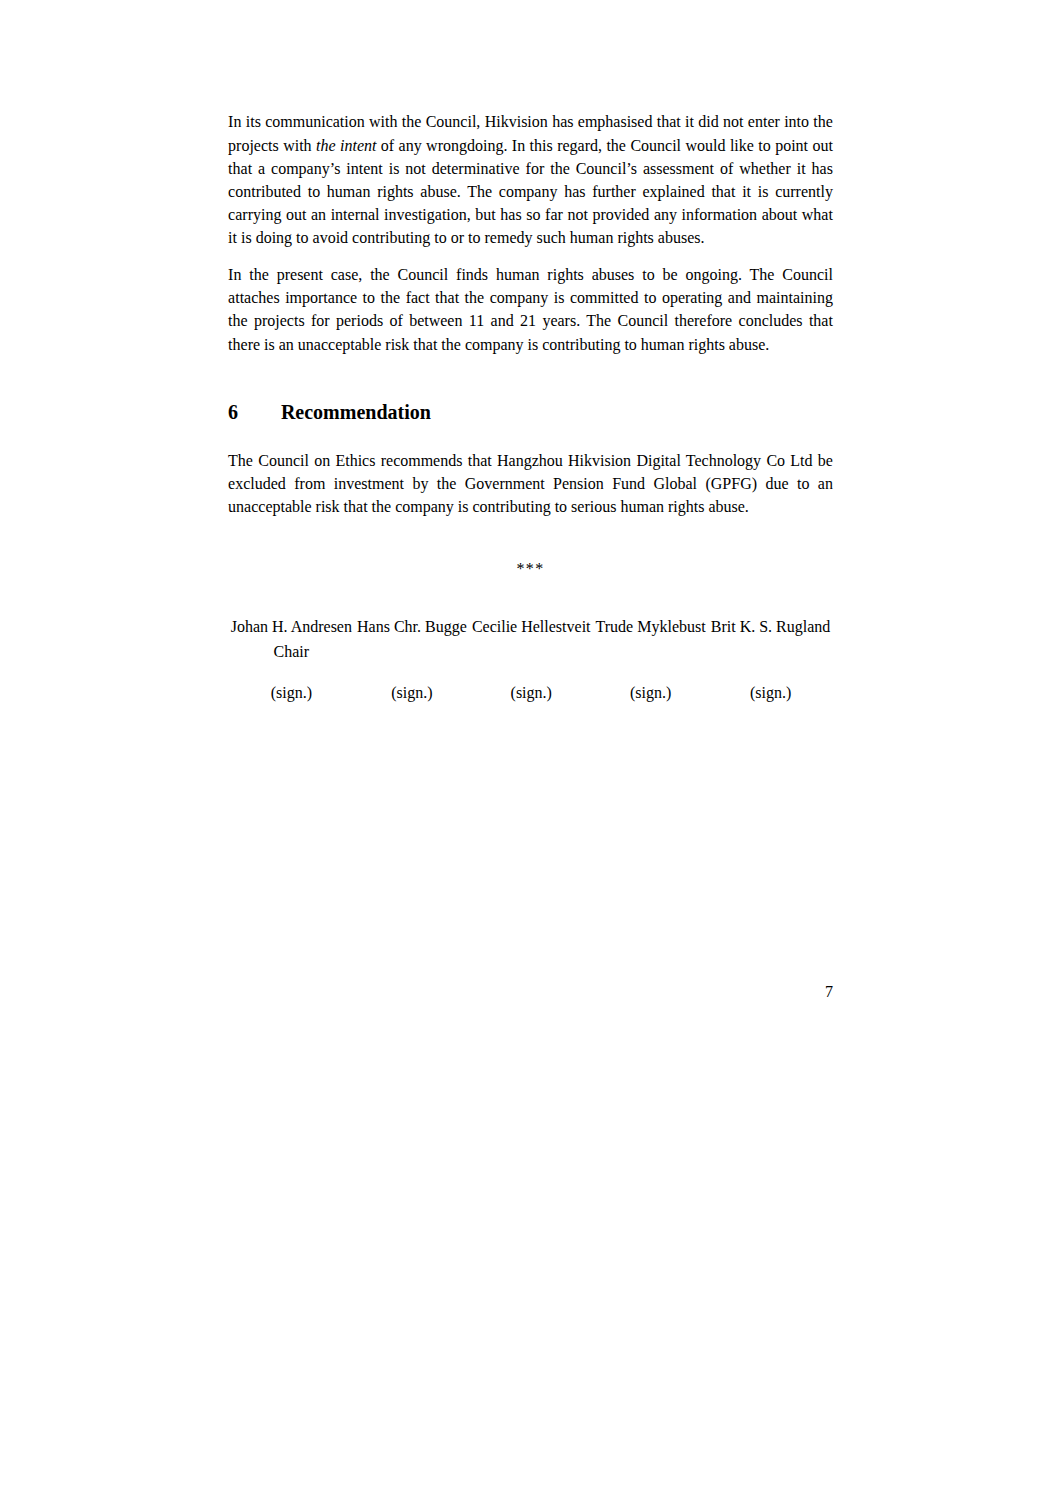In its communication with the Council, Hikvision has emphasised that it did not enter into the projects with the intent of any wrongdoing. In this regard, the Council would like to point out that a company’s intent is not determinative for the Council’s assessment of whether it has contributed to human rights abuse. The company has further explained that it is currently carrying out an internal investigation, but has so far not provided any information about what it is doing to avoid contributing to or to remedy such human rights abuses.
In the present case, the Council finds human rights abuses to be ongoing. The Council attaches importance to the fact that the company is committed to operating and maintaining the projects for periods of between 11 and 21 years. The Council therefore concludes that there is an unacceptable risk that the company is contributing to human rights abuse.
6 Recommendation
The Council on Ethics recommends that Hangzhou Hikvision Digital Technology Co Ltd be excluded from investment by the Government Pension Fund Global (GPFG) due to an unacceptable risk that the company is contributing to serious human rights abuse.
***
| Johan H. Andresen | Hans Chr. Bugge | Cecilie Hellestveit | Trude Myklebust | Brit K. S. Rugland |
| Chair | | | | |
| (sign.) | (sign.) | (sign.) | (sign.) | (sign.) |
7